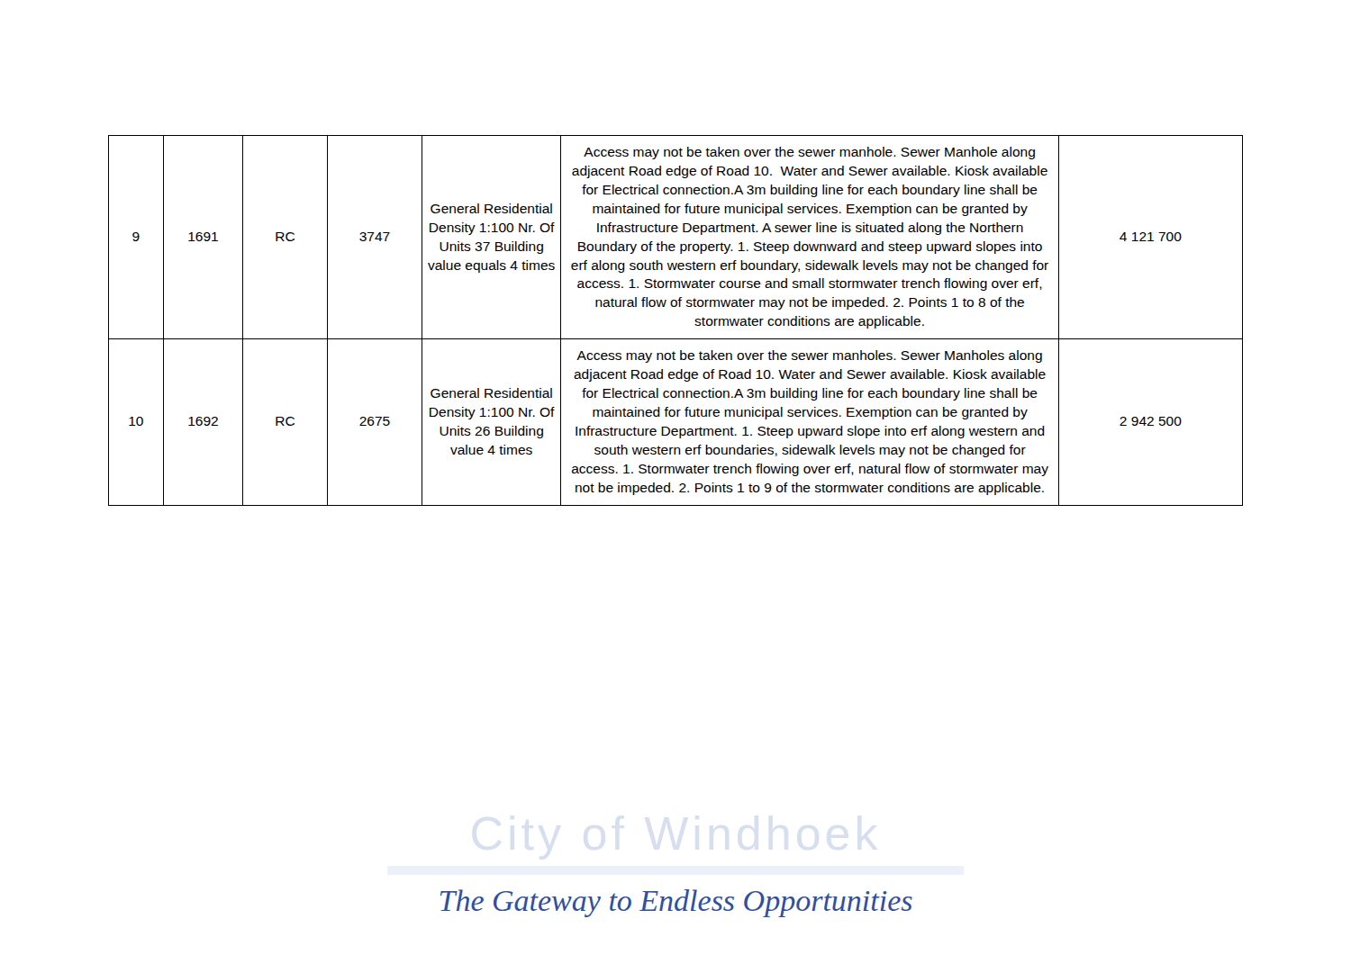| 9 | 1691 | RC | 3747 | General Residential Density 1:100 Nr. Of Units 37 Building value equals 4 times | Access may not be taken over the sewer manhole. Sewer Manhole along adjacent Road edge of Road 10. Water and Sewer available. Kiosk available for Electrical connection.A 3m building line for each boundary line shall be maintained for future municipal services. Exemption can be granted by Infrastructure Department. A sewer line is situated along the Northern Boundary of the property. 1. Steep downward and steep upward slopes into erf along south western erf boundary, sidewalk levels may not be changed for access. 1. Stormwater course and small stormwater trench flowing over erf, natural flow of stormwater may not be impeded. 2. Points 1 to 8 of the stormwater conditions are applicable. | 4 121 700 |
| 10 | 1692 | RC | 2675 | General Residential Density 1:100 Nr. Of Units 26 Building value 4 times | Access may not be taken over the sewer manholes. Sewer Manholes along adjacent Road edge of Road 10. Water and Sewer available. Kiosk available for Electrical connection.A 3m building line for each boundary line shall be maintained for future municipal services. Exemption can be granted by Infrastructure Department. 1. Steep upward slope into erf along western and south western erf boundaries, sidewalk levels may not be changed for access. 1. Stormwater trench flowing over erf, natural flow of stormwater may not be impeded. 2. Points 1 to 9 of the stormwater conditions are applicable. | 2 942 500 |
City of Windhoek
The Gateway to Endless Opportunities